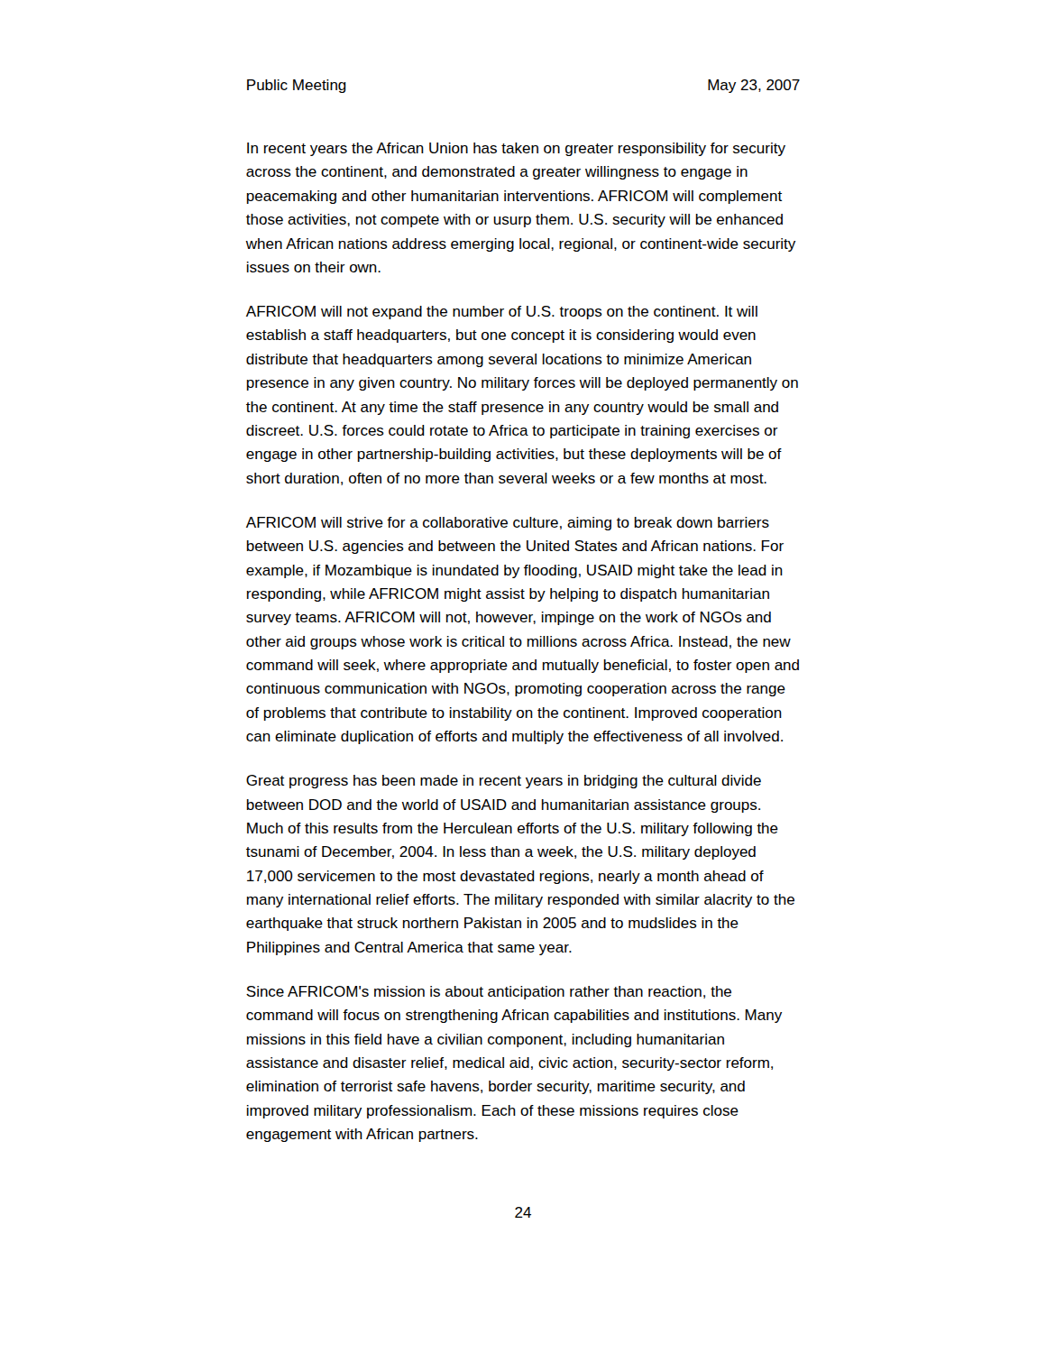Public Meeting May 23, 2007
In recent years the African Union has taken on greater responsibility for security across the continent, and demonstrated a greater willingness to engage in peacemaking and other humanitarian interventions. AFRICOM will complement those activities, not compete with or usurp them. U.S. security will be enhanced when African nations address emerging local, regional, or continent-wide security issues on their own.
AFRICOM will not expand the number of U.S. troops on the continent. It will establish a staff headquarters, but one concept it is considering would even distribute that headquarters among several locations to minimize American presence in any given country. No military forces will be deployed permanently on the continent. At any time the staff presence in any country would be small and discreet. U.S. forces could rotate to Africa to participate in training exercises or engage in other partnership-building activities, but these deployments will be of short duration, often of no more than several weeks or a few months at most.
AFRICOM will strive for a collaborative culture, aiming to break down barriers between U.S. agencies and between the United States and African nations. For example, if Mozambique is inundated by flooding, USAID might take the lead in responding, while AFRICOM might assist by helping to dispatch humanitarian survey teams. AFRICOM will not, however, impinge on the work of NGOs and other aid groups whose work is critical to millions across Africa. Instead, the new command will seek, where appropriate and mutually beneficial, to foster open and continuous communication with NGOs, promoting cooperation across the range of problems that contribute to instability on the continent. Improved cooperation can eliminate duplication of efforts and multiply the effectiveness of all involved.
Great progress has been made in recent years in bridging the cultural divide between DOD and the world of USAID and humanitarian assistance groups. Much of this results from the Herculean efforts of the U.S. military following the tsunami of December, 2004. In less than a week, the U.S. military deployed 17,000 servicemen to the most devastated regions, nearly a month ahead of many international relief efforts. The military responded with similar alacrity to the earthquake that struck northern Pakistan in 2005 and to mudslides in the Philippines and Central America that same year.
Since AFRICOM's mission is about anticipation rather than reaction, the command will focus on strengthening African capabilities and institutions. Many missions in this field have a civilian component, including humanitarian assistance and disaster relief, medical aid, civic action, security-sector reform, elimination of terrorist safe havens, border security, maritime security, and improved military professionalism. Each of these missions requires close engagement with African partners.
24